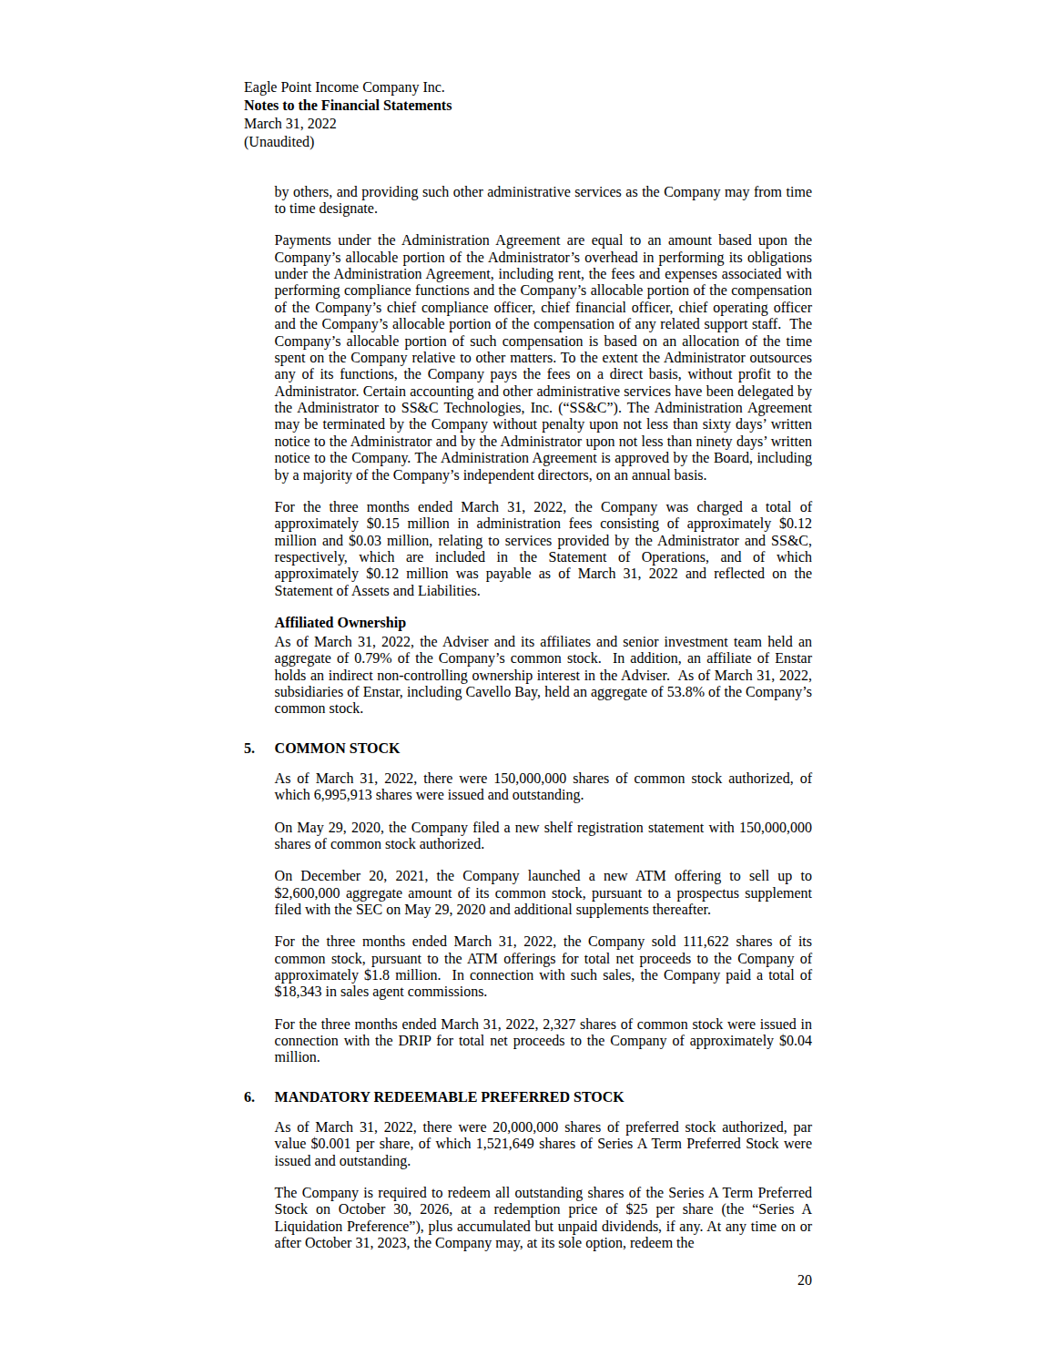Eagle Point Income Company Inc.
Notes to the Financial Statements
March 31, 2022
(Unaudited)
by others, and providing such other administrative services as the Company may from time to time designate.
Payments under the Administration Agreement are equal to an amount based upon the Company’s allocable portion of the Administrator’s overhead in performing its obligations under the Administration Agreement, including rent, the fees and expenses associated with performing compliance functions and the Company’s allocable portion of the compensation of the Company’s chief compliance officer, chief financial officer, chief operating officer and the Company’s allocable portion of the compensation of any related support staff. The Company’s allocable portion of such compensation is based on an allocation of the time spent on the Company relative to other matters. To the extent the Administrator outsources any of its functions, the Company pays the fees on a direct basis, without profit to the Administrator. Certain accounting and other administrative services have been delegated by the Administrator to SS&C Technologies, Inc. (“SS&C”). The Administration Agreement may be terminated by the Company without penalty upon not less than sixty days’ written notice to the Administrator and by the Administrator upon not less than ninety days’ written notice to the Company. The Administration Agreement is approved by the Board, including by a majority of the Company’s independent directors, on an annual basis.
For the three months ended March 31, 2022, the Company was charged a total of approximately $0.15 million in administration fees consisting of approximately $0.12 million and $0.03 million, relating to services provided by the Administrator and SS&C, respectively, which are included in the Statement of Operations, and of which approximately $0.12 million was payable as of March 31, 2022 and reflected on the Statement of Assets and Liabilities.
Affiliated Ownership
As of March 31, 2022, the Adviser and its affiliates and senior investment team held an aggregate of 0.79% of the Company’s common stock. In addition, an affiliate of Enstar holds an indirect non-controlling ownership interest in the Adviser. As of March 31, 2022, subsidiaries of Enstar, including Cavello Bay, held an aggregate of 53.8% of the Company’s common stock.
5.
Common Stock
As of March 31, 2022, there were 150,000,000 shares of common stock authorized, of which 6,995,913 shares were issued and outstanding.
On May 29, 2020, the Company filed a new shelf registration statement with 150,000,000 shares of common stock authorized.
On December 20, 2021, the Company launched a new ATM offering to sell up to $2,600,000 aggregate amount of its common stock, pursuant to a prospectus supplement filed with the SEC on May 29, 2020 and additional supplements thereafter.
For the three months ended March 31, 2022, the Company sold 111,622 shares of its common stock, pursuant to the ATM offerings for total net proceeds to the Company of approximately $1.8 million. In connection with such sales, the Company paid a total of $18,343 in sales agent commissions.
For the three months ended March 31, 2022, 2,327 shares of common stock were issued in connection with the DRIP for total net proceeds to the Company of approximately $0.04 million.
6.
Mandatory Redeemable Preferred Stock
As of March 31, 2022, there were 20,000,000 shares of preferred stock authorized, par value $0.001 per share, of which 1,521,649 shares of Series A Term Preferred Stock were issued and outstanding.
The Company is required to redeem all outstanding shares of the Series A Term Preferred Stock on October 30, 2026, at a redemption price of $25 per share (the “Series A Liquidation Preference”), plus accumulated but unpaid dividends, if any. At any time on or after October 31, 2023, the Company may, at its sole option, redeem the
20